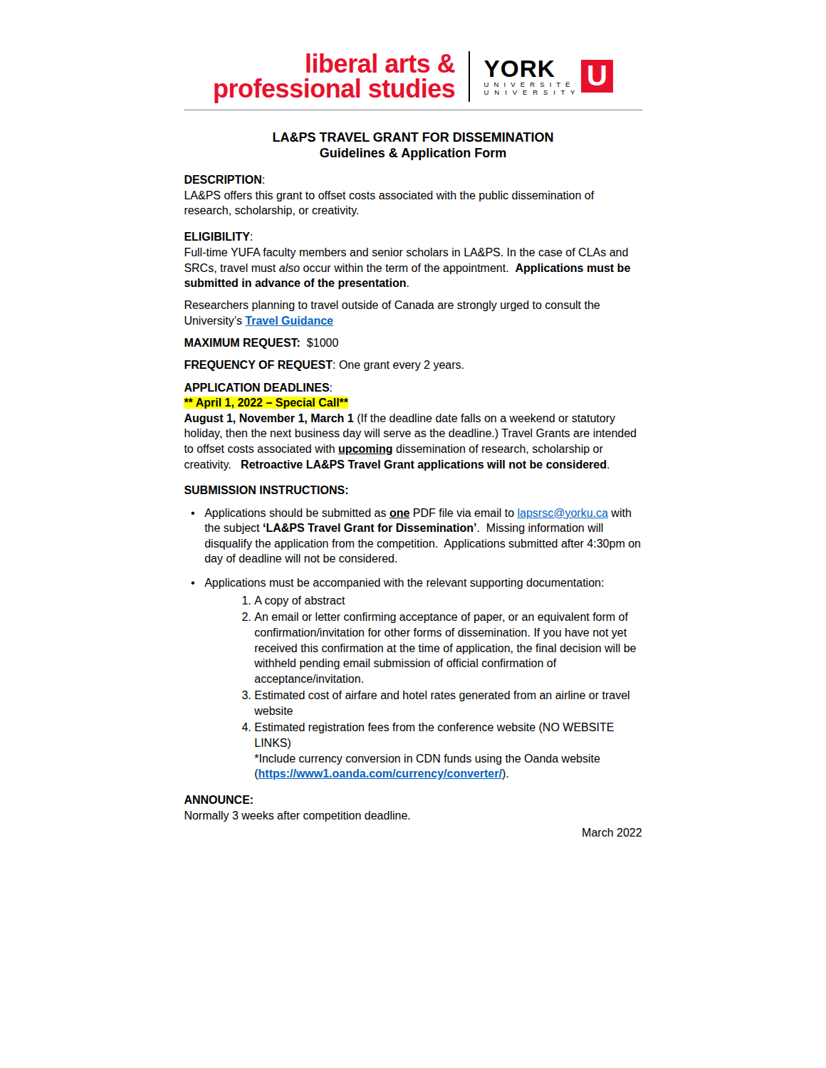liberal arts &
professional studies
YORK U N I V E R S I T É U N I V E R S I T Y
U
LA&PS TRAVEL GRANT FOR DISSEMINATION Guidelines & Application Form
DESCRIPTION:
LA&PS offers this grant to offset costs associated with the public dissemination of research, scholarship, or creativity.
ELIGIBILITY:
Full-time YUFA faculty members and senior scholars in LA&PS. In the case of CLAs and SRCs, travel must also occur within the term of the appointment. Applications must be submitted in advance of the presentation.
Researchers planning to travel outside of Canada are strongly urged to consult the University’s Travel Guidance
MAXIMUM REQUEST: $1000
FREQUENCY OF REQUEST: One grant every 2 years.
APPLICATION DEADLINES:
** April 1, 2022 – Special Call**
August 1, November 1, March 1 (If the deadline date falls on a weekend or statutory holiday, then the next business day will serve as the deadline.) Travel Grants are intended to offset costs associated with upcoming dissemination of research, scholarship or creativity. Retroactive LA&PS Travel Grant applications will not be considered.
SUBMISSION INSTRUCTIONS:
Applications should be submitted as one PDF file via email to lapsrsc@yorku.ca with the subject ‘LA&PS Travel Grant for Dissemination’. Missing information will disqualify the application from the competition. Applications submitted after 4:30pm on day of deadline will not be considered.
Applications must be accompanied with the relevant supporting documentation:
A copy of abstract
An email or letter confirming acceptance of paper, or an equivalent form of confirmation/invitation for other forms of dissemination. If you have not yet received this confirmation at the time of application, the final decision will be withheld pending email submission of official confirmation of acceptance/invitation.
Estimated cost of airfare and hotel rates generated from an airline or travel website
Estimated registration fees from the conference website (NO WEBSITE LINKS) *Include currency conversion in CDN funds using the Oanda website (https://www1.oanda.com/currency/converter/).
ANNOUNCE:
Normally 3 weeks after competition deadline.
March 2022